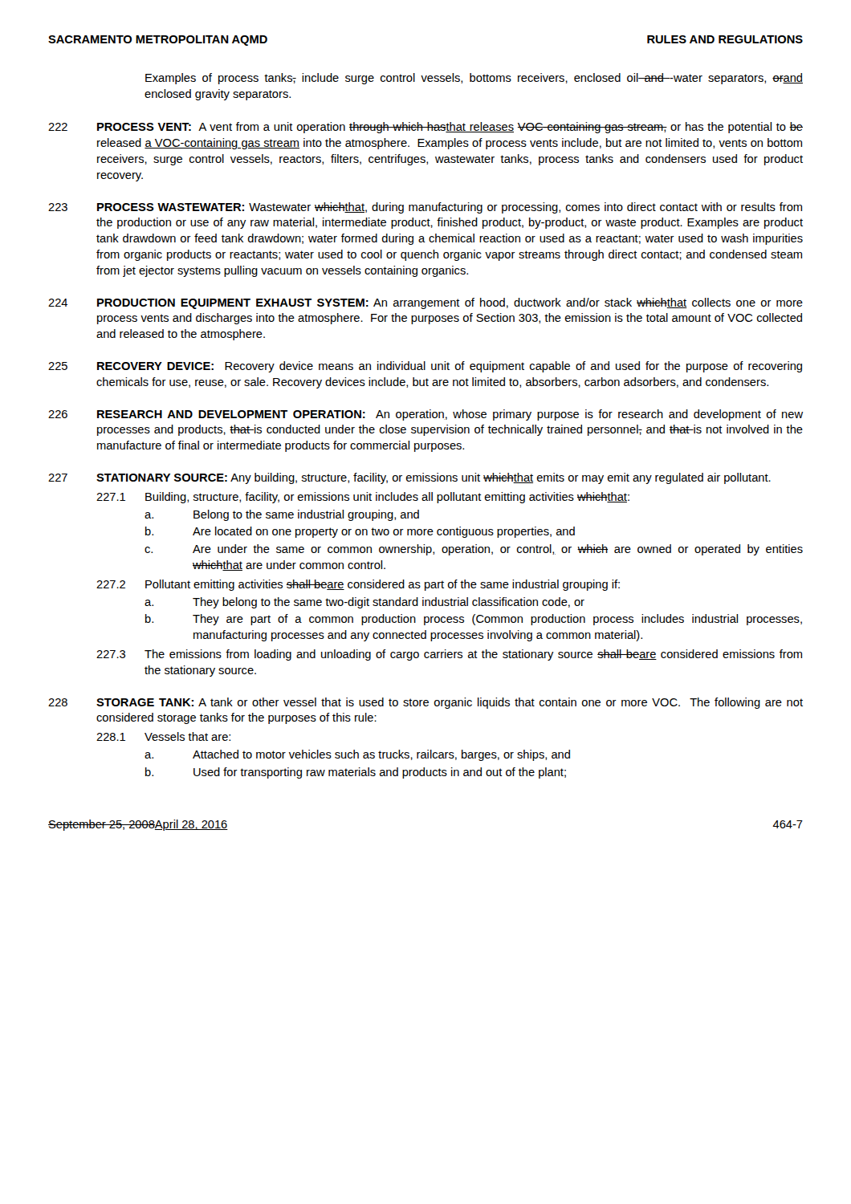SACRAMENTO METROPOLITAN AQMD RULES AND REGULATIONS
Examples of process tanks, include surge control vessels, bottoms receivers, enclosed oil and -water separators, orand enclosed gravity separators.
222
PROCESS VENT: A vent from a unit operation through which hasthat releases VOC-containing gas stream, or has the potential to be released a VOC-containing gas stream into the atmosphere. Examples of process vents include, but are not limited to, vents on bottom receivers, surge control vessels, reactors, filters, centrifuges, wastewater tanks, process tanks and condensers used for product recovery.
223
PROCESS WASTEWATER: Wastewater whichthat, during manufacturing or processing, comes into direct contact with or results from the production or use of any raw material, intermediate product, finished product, by-product, or waste product. Examples are product tank drawdown or feed tank drawdown; water formed during a chemical reaction or used as a reactant; water used to wash impurities from organic products or reactants; water used to cool or quench organic vapor streams through direct contact; and condensed steam from jet ejector systems pulling vacuum on vessels containing organics.
224
PRODUCTION EQUIPMENT EXHAUST SYSTEM: An arrangement of hood, ductwork and/or stack whichthat collects one or more process vents and discharges into the atmosphere. For the purposes of Section 303, the emission is the total amount of VOC collected and released to the atmosphere.
225
RECOVERY DEVICE: Recovery device means an individual unit of equipment capable of and used for the purpose of recovering chemicals for use, reuse, or sale. Recovery devices include, but are not limited to, absorbers, carbon adsorbers, and condensers.
226
RESEARCH AND DEVELOPMENT OPERATION: An operation, whose primary purpose is for research and development of new processes and products, that is conducted under the close supervision of technically trained personnel, and that is not involved in the manufacture of final or intermediate products for commercial purposes.
227
STATIONARY SOURCE: Any building, structure, facility, or emissions unit whichthat emits or may emit any regulated air pollutant.
227.1
Building, structure, facility, or emissions unit includes all pollutant emitting activities whichthat:
a.
Belong to the same industrial grouping, and
b.
Are located on one property or on two or more contiguous properties, and
c.
Are under the same or common ownership, operation, or control, or which are owned or operated by entities whichthat are under common control.
227.2
Pollutant emitting activities shall beare considered as part of the same industrial grouping if:
a.
They belong to the same two-digit standard industrial classification code, or
b.
They are part of a common production process (Common production process includes industrial processes, manufacturing processes and any connected processes involving a common material).
227.3
The emissions from loading and unloading of cargo carriers at the stationary source shall beare considered emissions from the stationary source.
228
STORAGE TANK: A tank or other vessel that is used to store organic liquids that contain one or more VOC. The following are not considered storage tanks for the purposes of this rule:
228.1
Vessels that are:
a.
Attached to motor vehicles such as trucks, railcars, barges, or ships, and
b.
Used for transporting raw materials and products in and out of the plant;
September 25, 2008April 28, 2016 464-7